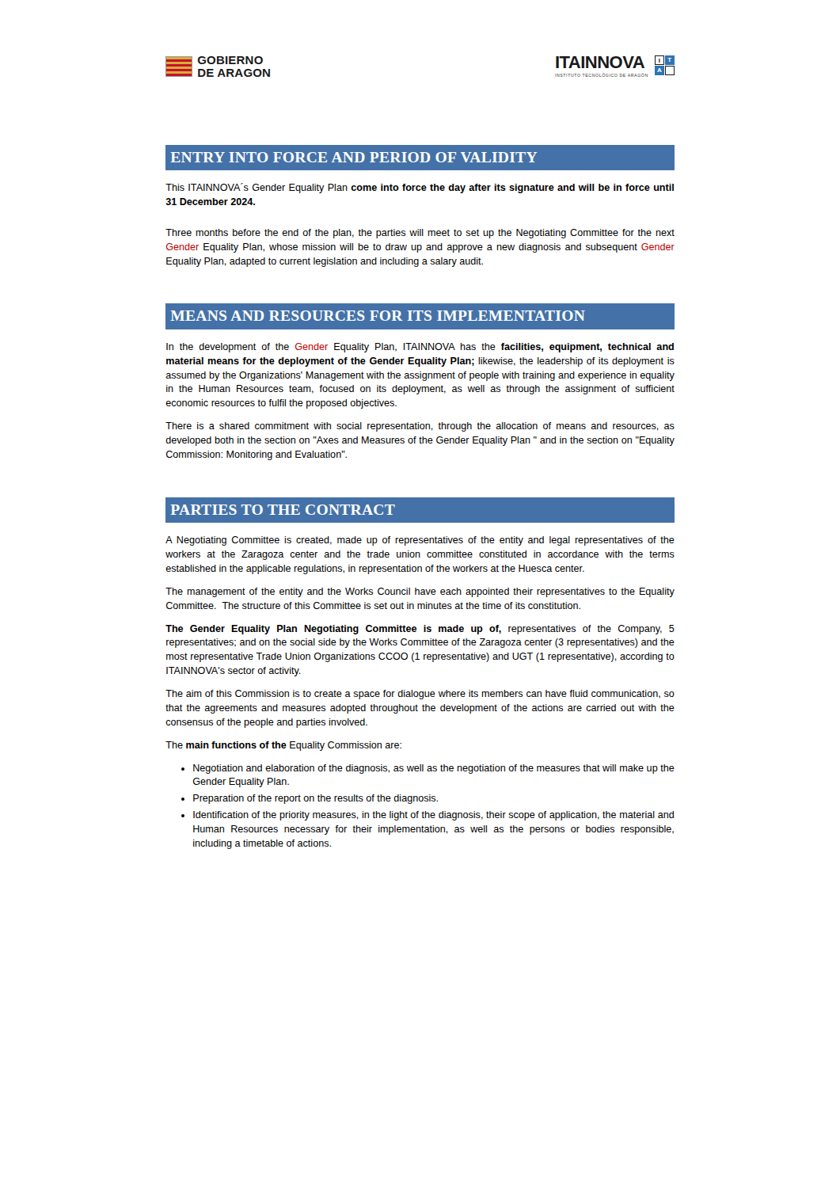GOBIERNO
DE ARAGON
ITAINNOVA
Instituto Tecnológico de Aragón
IT A
ENTRY INTO FORCE AND PERIOD OF VALIDITY
This ITAINNOVA´s Gender Equality Plan come into force the day after its signature and will be in force until 31 December 2024.
Three months before the end of the plan, the parties will meet to set up the Negotiating Committee for the next Gender Equality Plan, whose mission will be to draw up and approve a new diagnosis and subsequent Gender Equality Plan, adapted to current legislation and including a salary audit.
MEANS AND RESOURCES FOR ITS IMPLEMENTATION
In the development of the Gender Equality Plan, ITAINNOVA has the facilities, equipment, technical and material means for the deployment of the Gender Equality Plan; likewise, the leadership of its deployment is assumed by the Organizations' Management with the assignment of people with training and experience in equality in the Human Resources team, focused on its deployment, as well as through the assignment of sufficient economic resources to fulfil the proposed objectives.
There is a shared commitment with social representation, through the allocation of means and resources, as developed both in the section on "Axes and Measures of the Gender Equality Plan " and in the section on "Equality Commission: Monitoring and Evaluation".
PARTIES TO THE CONTRACT
A Negotiating Committee is created, made up of representatives of the entity and legal representatives of the workers at the Zaragoza center and the trade union committee constituted in accordance with the terms established in the applicable regulations, in representation of the workers at the Huesca center.
The management of the entity and the Works Council have each appointed their representatives to the Equality Committee. The structure of this Committee is set out in minutes at the time of its constitution.
The Gender Equality Plan Negotiating Committee is made up of, representatives of the Company, 5 representatives; and on the social side by the Works Committee of the Zaragoza center (3 representatives) and the most representative Trade Union Organizations CCOO (1 representative) and UGT (1 representative), according to ITAINNOVA's sector of activity.
The aim of this Commission is to create a space for dialogue where its members can have fluid communication, so that the agreements and measures adopted throughout the development of the actions are carried out with the consensus of the people and parties involved.
The main functions of the Equality Commission are:
Negotiation and elaboration of the diagnosis, as well as the negotiation of the measures that will make up the Gender Equality Plan.
Preparation of the report on the results of the diagnosis.
Identification of the priority measures, in the light of the diagnosis, their scope of application, the material and Human Resources necessary for their implementation, as well as the persons or bodies responsible, including a timetable of actions.